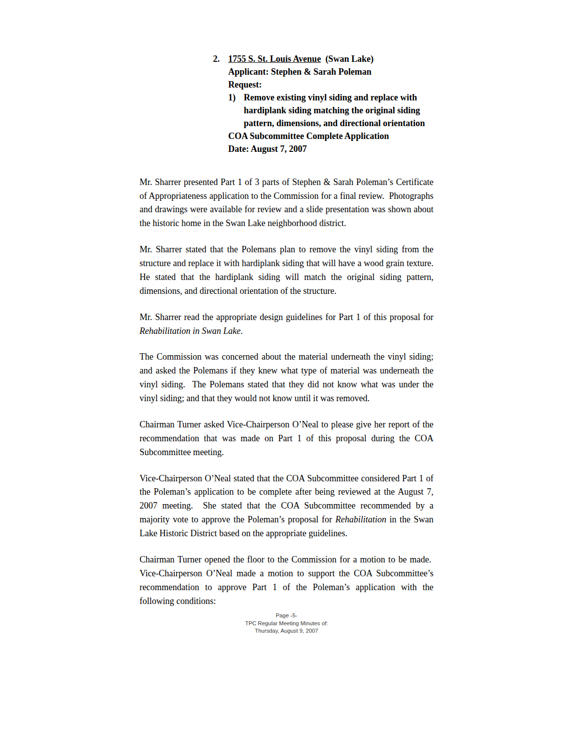2. 1755 S. St. Louis Avenue (Swan Lake) Applicant: Stephen & Sarah Poleman Request:
1) Remove existing vinyl siding and replace with hardiplank siding matching the original siding pattern, dimensions, and directional orientation
COA Subcommittee Complete Application Date: August 7, 2007
Mr. Sharrer presented Part 1 of 3 parts of Stephen & Sarah Poleman’s Certificate of Appropriateness application to the Commission for a final review. Photographs and drawings were available for review and a slide presentation was shown about the historic home in the Swan Lake neighborhood district.
Mr. Sharrer stated that the Polemans plan to remove the vinyl siding from the structure and replace it with hardiplank siding that will have a wood grain texture. He stated that the hardiplank siding will match the original siding pattern, dimensions, and directional orientation of the structure.
Mr. Sharrer read the appropriate design guidelines for Part 1 of this proposal for Rehabilitation in Swan Lake.
The Commission was concerned about the material underneath the vinyl siding; and asked the Polemans if they knew what type of material was underneath the vinyl siding. The Polemans stated that they did not know what was under the vinyl siding; and that they would not know until it was removed.
Chairman Turner asked Vice-Chairperson O’Neal to please give her report of the recommendation that was made on Part 1 of this proposal during the COA Subcommittee meeting.
Vice-Chairperson O’Neal stated that the COA Subcommittee considered Part 1 of the Poleman’s application to be complete after being reviewed at the August 7, 2007 meeting. She stated that the COA Subcommittee recommended by a majority vote to approve the Poleman’s proposal for Rehabilitation in the Swan Lake Historic District based on the appropriate guidelines.
Chairman Turner opened the floor to the Commission for a motion to be made. Vice-Chairperson O’Neal made a motion to support the COA Subcommittee’s recommendation to approve Part 1 of the Poleman’s application with the following conditions:
Page -5-
TPC Regular Meeting Minutes of:
Thursday, August 9, 2007